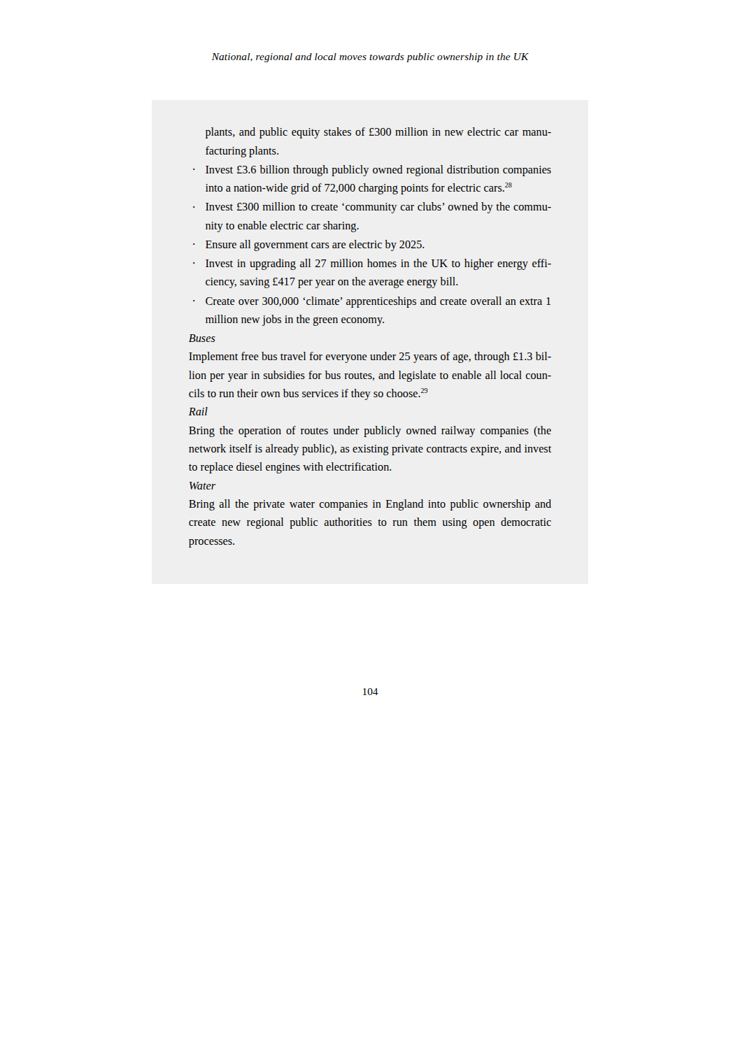National, regional and local moves towards public ownership in the UK
plants, and public equity stakes of £300 million in new electric car manufacturing plants.
Invest £3.6 billion through publicly owned regional distribution companies into a nation-wide grid of 72,000 charging points for electric cars.28
Invest £300 million to create ‘community car clubs’ owned by the community to enable electric car sharing.
Ensure all government cars are electric by 2025.
Invest in upgrading all 27 million homes in the UK to higher energy efficiency, saving £417 per year on the average energy bill.
Create over 300,000 ‘climate’ apprenticeships and create overall an extra 1 million new jobs in the green economy.
Buses
Implement free bus travel for everyone under 25 years of age, through £1.3 billion per year in subsidies for bus routes, and legislate to enable all local councils to run their own bus services if they so choose.29
Rail
Bring the operation of routes under publicly owned railway companies (the network itself is already public), as existing private contracts expire, and invest to replace diesel engines with electrification.
Water
Bring all the private water companies in England into public ownership and create new regional public authorities to run them using open democratic processes.
104